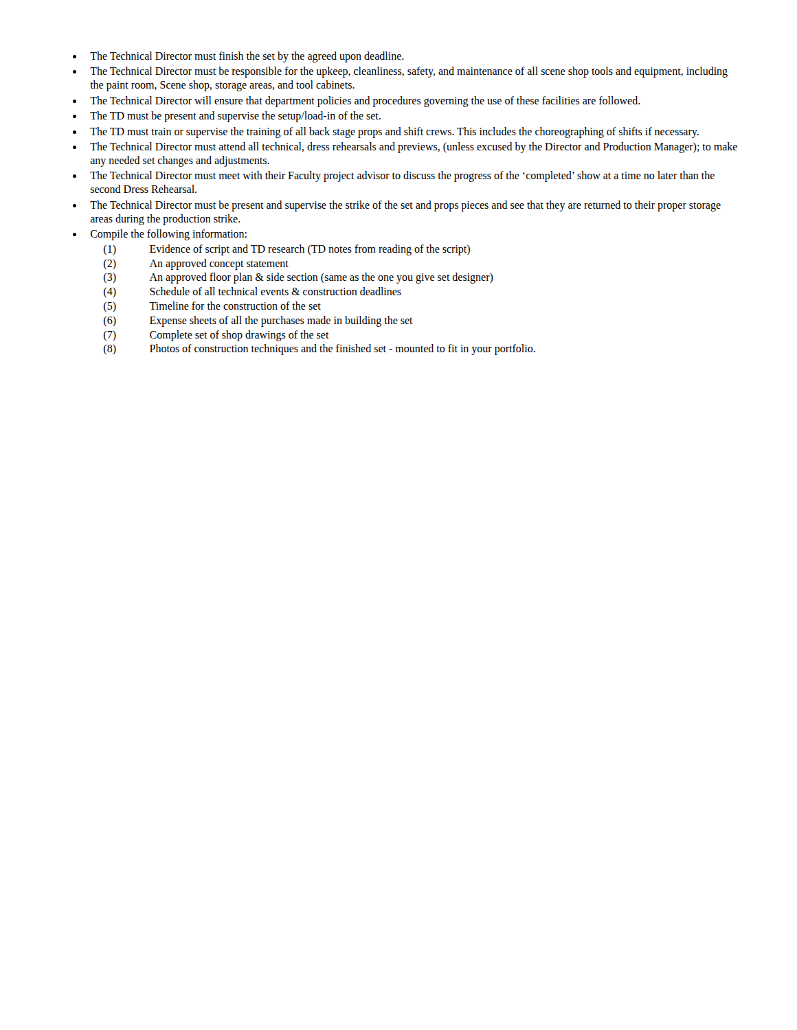The Technical Director must finish the set by the agreed upon deadline.
The Technical Director must be responsible for the upkeep, cleanliness, safety, and maintenance of all scene shop tools and equipment, including the paint room, Scene shop, storage areas, and tool cabinets.
The Technical Director will ensure that department policies and procedures governing the use of these facilities are followed.
The TD must be present and supervise the setup/load-in of the set.
The TD must train or supervise the training of all back stage props and shift crews. This includes the choreographing of shifts if necessary.
The Technical Director must attend all technical, dress rehearsals and previews, (unless excused by the Director and Production Manager); to make any needed set changes and adjustments.
The Technical Director must meet with their Faculty project advisor to discuss the progress of the ‘completed’ show at a time no later than the second Dress Rehearsal.
The Technical Director must be present and supervise the strike of the set and props pieces and see that they are returned to their proper storage areas during the production strike.
Compile the following information:
Evidence of script and TD research (TD notes from reading of the script)
An approved concept statement
An approved floor plan & side section (same as the one you give set designer)
Schedule of all technical events & construction deadlines
Timeline for the construction of the set
Expense sheets of all the purchases made in building the set
Complete set of shop drawings of the set
Photos of construction techniques and the finished set - mounted to fit in your portfolio.